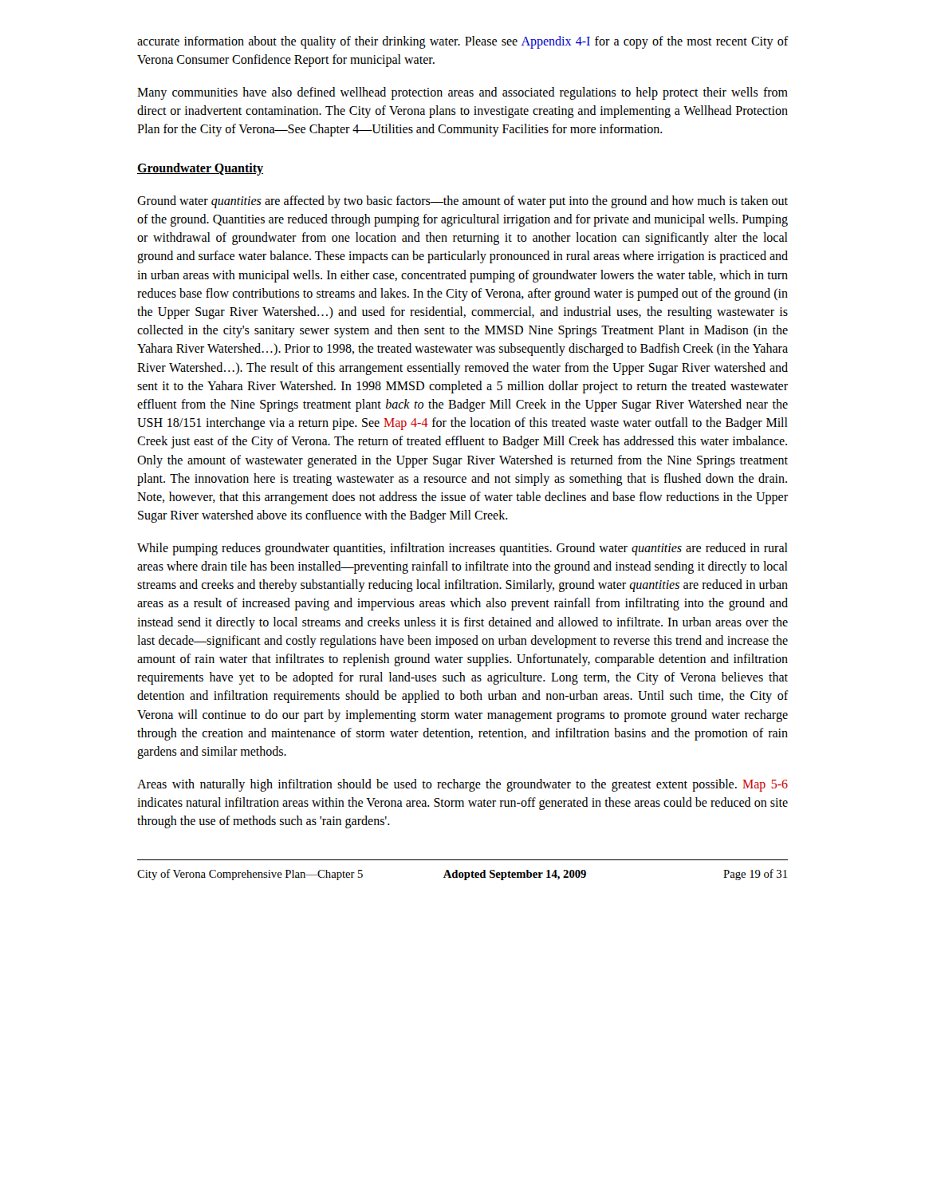accurate information about the quality of their drinking water. Please see Appendix 4-I for a copy of the most recent City of Verona Consumer Confidence Report for municipal water.
Many communities have also defined wellhead protection areas and associated regulations to help protect their wells from direct or inadvertent contamination. The City of Verona plans to investigate creating and implementing a Wellhead Protection Plan for the City of Verona—See Chapter 4—Utilities and Community Facilities for more information.
Groundwater Quantity
Ground water quantities are affected by two basic factors—the amount of water put into the ground and how much is taken out of the ground. Quantities are reduced through pumping for agricultural irrigation and for private and municipal wells. Pumping or withdrawal of groundwater from one location and then returning it to another location can significantly alter the local ground and surface water balance. These impacts can be particularly pronounced in rural areas where irrigation is practiced and in urban areas with municipal wells. In either case, concentrated pumping of groundwater lowers the water table, which in turn reduces base flow contributions to streams and lakes. In the City of Verona, after ground water is pumped out of the ground (in the Upper Sugar River Watershed…) and used for residential, commercial, and industrial uses, the resulting wastewater is collected in the city's sanitary sewer system and then sent to the MMSD Nine Springs Treatment Plant in Madison (in the Yahara River Watershed…). Prior to 1998, the treated wastewater was subsequently discharged to Badfish Creek (in the Yahara River Watershed…). The result of this arrangement essentially removed the water from the Upper Sugar River watershed and sent it to the Yahara River Watershed. In 1998 MMSD completed a 5 million dollar project to return the treated wastewater effluent from the Nine Springs treatment plant back to the Badger Mill Creek in the Upper Sugar River Watershed near the USH 18/151 interchange via a return pipe. See Map 4-4 for the location of this treated waste water outfall to the Badger Mill Creek just east of the City of Verona. The return of treated effluent to Badger Mill Creek has addressed this water imbalance. Only the amount of wastewater generated in the Upper Sugar River Watershed is returned from the Nine Springs treatment plant. The innovation here is treating wastewater as a resource and not simply as something that is flushed down the drain. Note, however, that this arrangement does not address the issue of water table declines and base flow reductions in the Upper Sugar River watershed above its confluence with the Badger Mill Creek.
While pumping reduces groundwater quantities, infiltration increases quantities. Ground water quantities are reduced in rural areas where drain tile has been installed—preventing rainfall to infiltrate into the ground and instead sending it directly to local streams and creeks and thereby substantially reducing local infiltration. Similarly, ground water quantities are reduced in urban areas as a result of increased paving and impervious areas which also prevent rainfall from infiltrating into the ground and instead send it directly to local streams and creeks unless it is first detained and allowed to infiltrate. In urban areas over the last decade—significant and costly regulations have been imposed on urban development to reverse this trend and increase the amount of rain water that infiltrates to replenish ground water supplies. Unfortunately, comparable detention and infiltration requirements have yet to be adopted for rural land-uses such as agriculture. Long term, the City of Verona believes that detention and infiltration requirements should be applied to both urban and non-urban areas. Until such time, the City of Verona will continue to do our part by implementing storm water management programs to promote ground water recharge through the creation and maintenance of storm water detention, retention, and infiltration basins and the promotion of rain gardens and similar methods.
Areas with naturally high infiltration should be used to recharge the groundwater to the greatest extent possible. Map 5-6 indicates natural infiltration areas within the Verona area. Storm water run-off generated in these areas could be reduced on site through the use of methods such as 'rain gardens'.
City of Verona Comprehensive Plan—Chapter 5 Adopted September 14, 2009 Page 19 of 31